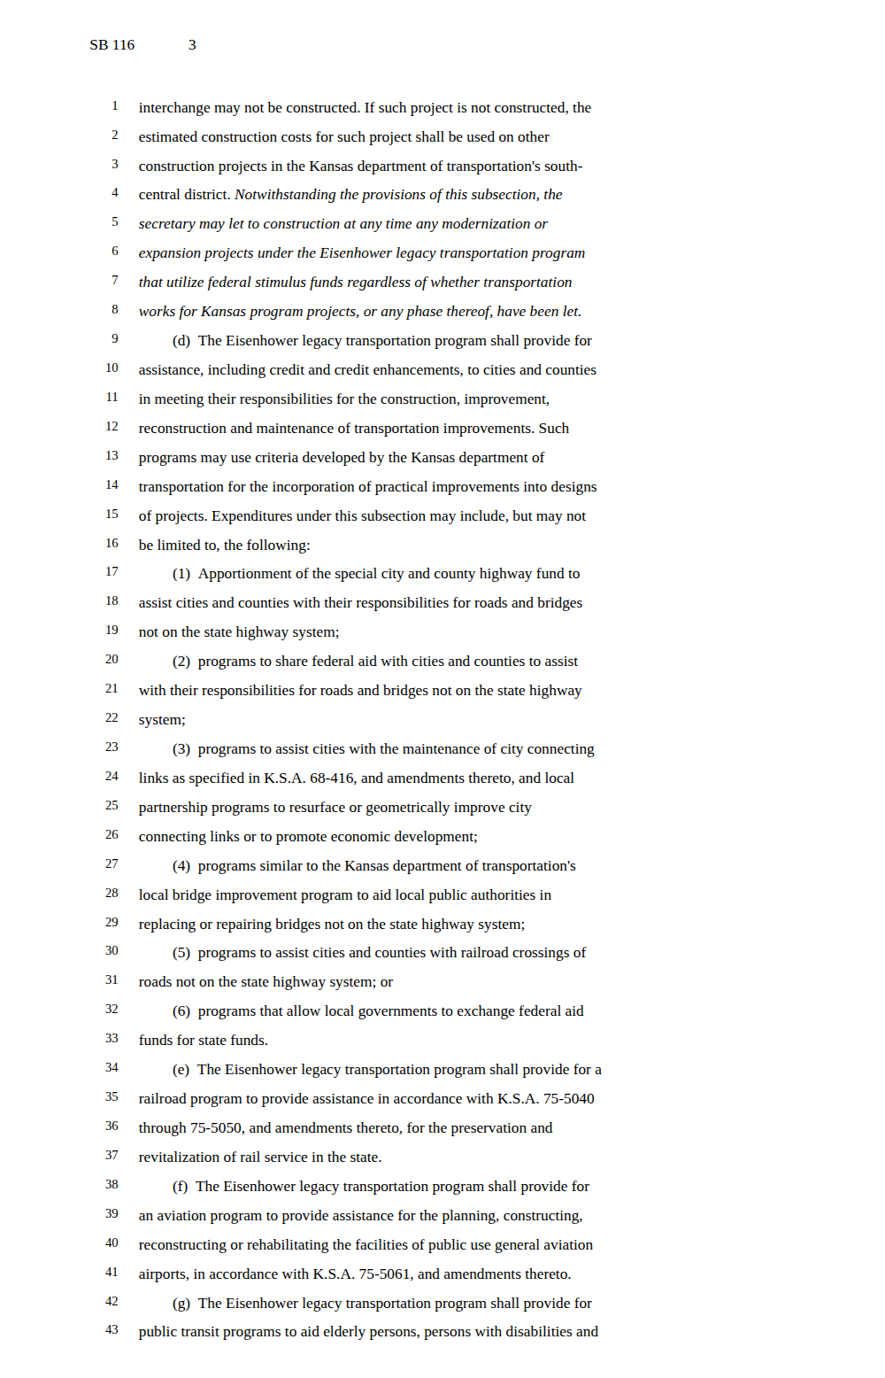SB 116 3
interchange may not be constructed. If such project is not constructed, the
estimated construction costs for such project shall be used on other
construction projects in the Kansas department of transportation's south-
central district. Notwithstanding the provisions of this subsection, the
secretary may let to construction at any time any modernization or
expansion projects under the Eisenhower legacy transportation program
that utilize federal stimulus funds regardless of whether transportation
works for Kansas program projects, or any phase thereof, have been let.
(d) The Eisenhower legacy transportation program shall provide for
assistance, including credit and credit enhancements, to cities and counties
in meeting their responsibilities for the construction, improvement,
reconstruction and maintenance of transportation improvements. Such
programs may use criteria developed by the Kansas department of
transportation for the incorporation of practical improvements into designs
of projects. Expenditures under this subsection may include, but may not
be limited to, the following:
(1) Apportionment of the special city and county highway fund to
assist cities and counties with their responsibilities for roads and bridges
not on the state highway system;
(2) programs to share federal aid with cities and counties to assist
with their responsibilities for roads and bridges not on the state highway
system;
(3) programs to assist cities with the maintenance of city connecting
links as specified in K.S.A. 68-416, and amendments thereto, and local
partnership programs to resurface or geometrically improve city
connecting links or to promote economic development;
(4) programs similar to the Kansas department of transportation's
local bridge improvement program to aid local public authorities in
replacing or repairing bridges not on the state highway system;
(5) programs to assist cities and counties with railroad crossings of
roads not on the state highway system; or
(6) programs that allow local governments to exchange federal aid
funds for state funds.
(e) The Eisenhower legacy transportation program shall provide for a
railroad program to provide assistance in accordance with K.S.A. 75-5040
through 75-5050, and amendments thereto, for the preservation and
revitalization of rail service in the state.
(f) The Eisenhower legacy transportation program shall provide for
an aviation program to provide assistance for the planning, constructing,
reconstructing or rehabilitating the facilities of public use general aviation
airports, in accordance with K.S.A. 75-5061, and amendments thereto.
(g) The Eisenhower legacy transportation program shall provide for
public transit programs to aid elderly persons, persons with disabilities and